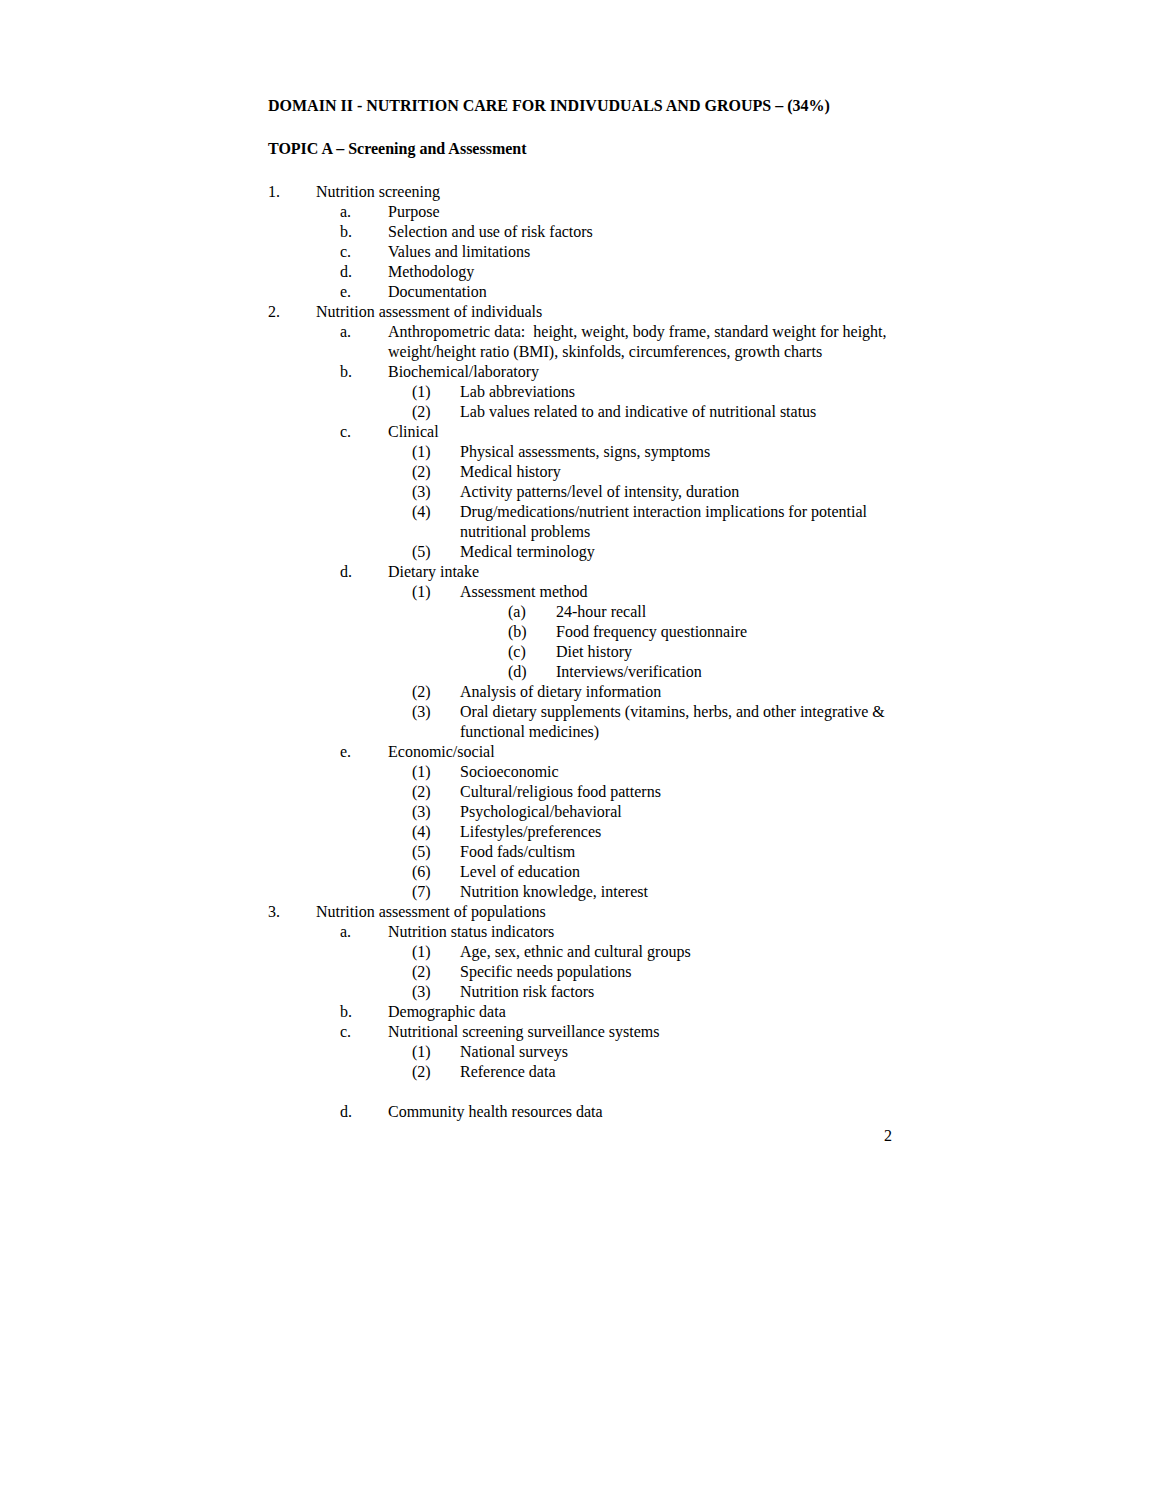DOMAIN II - NUTRITION CARE FOR INDIVUDUALS AND GROUPS – (34%)
TOPIC A – Screening and Assessment
| 1. | Nutrition screening |
| | a. | Purpose |
| | b. | Selection and use of risk factors |
| | c. | Values and limitations |
| | d. | Methodology |
| | e. | Documentation |
| 2. | Nutrition assessment of individuals |
| | a. | Anthropometric data: height, weight, body frame, standard weight for height, weight/height ratio (BMI), skinfolds, circumferences, growth charts |
| | b. | Biochemical/laboratory |
| | | (1) | Lab abbreviations |
| | | (2) | Lab values related to and indicative of nutritional status |
| | c. | Clinical |
| | | (1) | Physical assessments, signs, symptoms |
| | | (2) | Medical history |
| | | (3) | Activity patterns/level of intensity, duration |
| | | (4) | Drug/medications/nutrient interaction implications for potential nutritional problems |
| | | (5) | Medical terminology |
| | d. | Dietary intake |
| | | (1) | Assessment method |
| | | | (a) | 24-hour recall |
| | | | (b) | Food frequency questionnaire |
| | | | (c) | Diet history |
| | | | (d) | Interviews/verification |
| | | (2) | Analysis of dietary information |
| | | (3) | Oral dietary supplements (vitamins, herbs, and other integrative & functional medicines) |
| | e. | Economic/social |
| | | (1) | Socioeconomic |
| | | (2) | Cultural/religious food patterns |
| | | (3) | Psychological/behavioral |
| | | (4) | Lifestyles/preferences |
| | | (5) | Food fads/cultism |
| | | (6) | Level of education |
| | | (7) | Nutrition knowledge, interest |
| 3. | Nutrition assessment of populations |
| | a. | Nutrition status indicators |
| | | (1) | Age, sex, ethnic and cultural groups |
| | | (2) | Specific needs populations |
| | | (3) | Nutrition risk factors |
| | b. | Demographic data |
| | c. | Nutritional screening surveillance systems |
| | | (1) | National surveys |
| | | (2) | Reference data |
| | d. | Community health resources data |
2